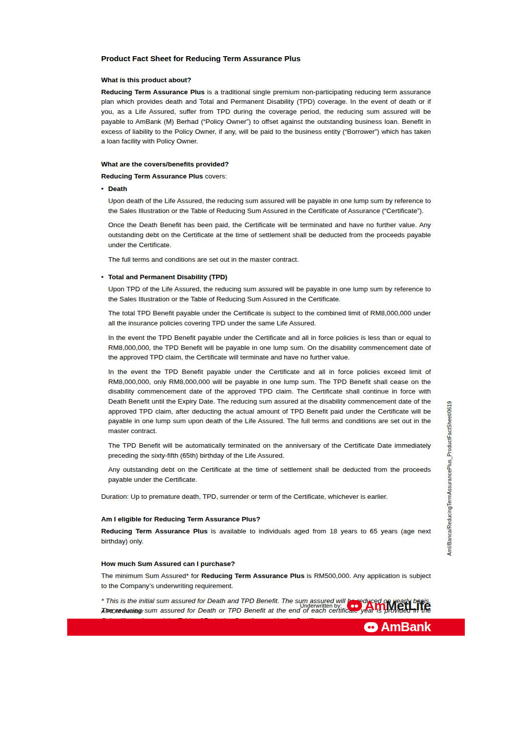Product Fact Sheet for Reducing Term Assurance Plus
What is this product about?
Reducing Term Assurance Plus is a traditional single premium non-participating reducing term assurance plan which provides death and Total and Permanent Disability (TPD) coverage. In the event of death or if you, as a Life Assured, suffer from TPD during the coverage period, the reducing sum assured will be payable to AmBank (M) Berhad (“Policy Owner”) to offset against the outstanding business loan. Benefit in excess of liability to the Policy Owner, if any, will be paid to the business entity (“Borrower”) which has taken a loan facility with Policy Owner.
What are the covers/benefits provided?
Reducing Term Assurance Plus covers:
• Death
Upon death of the Life Assured, the reducing sum assured will be payable in one lump sum by reference to the Sales Illustration or the Table of Reducing Sum Assured in the Certificate of Assurance (“Certificate”).
Once the Death Benefit has been paid, the Certificate will be terminated and have no further value. Any outstanding debt on the Certificate at the time of settlement shall be deducted from the proceeds payable under the Certificate.
The full terms and conditions are set out in the master contract.
• Total and Permanent Disability (TPD)
Upon TPD of the Life Assured, the reducing sum assured will be payable in one lump sum by reference to the Sales Illustration or the Table of Reducing Sum Assured in the Certificate.
The total TPD Benefit payable under the Certificate is subject to the combined limit of RM8,000,000 under all the insurance policies covering TPD under the same Life Assured.
In the event the TPD Benefit payable under the Certificate and all in force policies is less than or equal to RM8,000,000, the TPD Benefit will be payable in one lump sum. On the disability commencement date of the approved TPD claim, the Certificate will terminate and have no further value.
In the event the TPD Benefit payable under the Certificate and all in force policies exceed limit of RM8,000,000, only RM8,000,000 will be payable in one lump sum. The TPD Benefit shall cease on the disability commencement date of the approved TPD claim. The Certificate shall continue in force with Death Benefit until the Expiry Date. The reducing sum assured at the disability commencement date of the approved TPD claim, after deducting the actual amount of TPD Benefit paid under the Certificate will be payable in one lump sum upon death of the Life Assured. The full terms and conditions are set out in the master contract.
The TPD Benefit will be automatically terminated on the anniversary of the Certificate Date immediately preceding the sixty-fifth (65th) birthday of the Life Assured.
Any outstanding debt on the Certificate at the time of settlement shall be deducted from the proceeds payable under the Certificate.
Duration: Up to premature death, TPD, surrender or term of the Certificate, whichever is earlier.
Am I eligible for Reducing Term Assurance Plus?
Reducing Term Assurance Plus is available to individuals aged from 18 years to 65 years (age next birthday) only.
How much Sum Assured can I purchase?
The minimum Sum Assured* for Reducing Term Assurance Plus is RM500,000. Any application is subject to the Company’s underwriting requirement.
* This is the initial sum assured for Death and TPD Benefit. The sum assured will be reduced on yearly basis. The reducing sum assured for Death or TPD Benefit at the end of each certificate year is provided in the Sales Illustration and the Table of Reducing Sum Assured in the Certificate.
AmI/Banca/ReducingTermAssurancePlus_ProductFactSheet/0619
A PIDM member
Underwritten by: ●● Am MetLife
●● AmBank